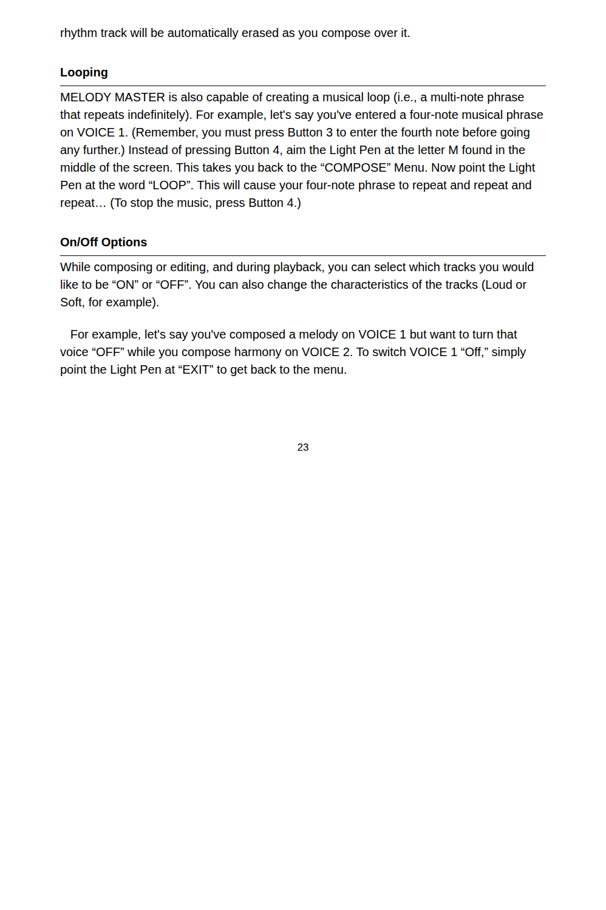rhythm track will be automatically erased as you compose over it.
Looping
MELODY MASTER is also capable of creating a musical loop (i.e., a multi-note phrase that repeats indefinitely). For example, let's say you've entered a four-note musical phrase on VOICE 1. (Remember, you must press Button 3 to enter the fourth note before going any further.) Instead of pressing Button 4, aim the Light Pen at the letter M found in the middle of the screen. This takes you back to the “COMPOSE” Menu. Now point the Light Pen at the word “LOOP”. This will cause your four-note phrase to repeat and repeat and repeat… (To stop the music, press Button 4.)
On/Off Options
While composing or editing, and during playback, you can select which tracks you would like to be “ON” or “OFF”. You can also change the characteristics of the tracks (Loud or Soft, for example).
For example, let's say you've composed a melody on VOICE 1 but want to turn that voice “OFF” while you compose harmony on VOICE 2. To switch VOICE 1 “Off,” simply point the Light Pen at “EXIT” to get back to the menu.
23